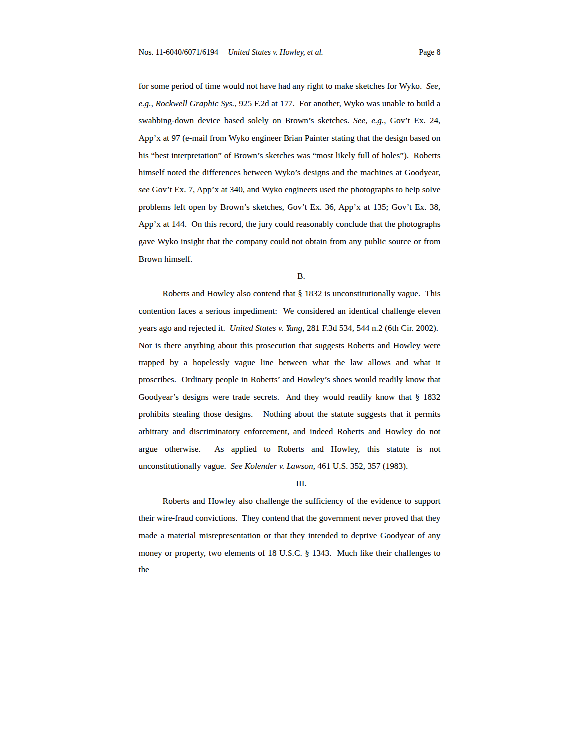Nos. 11-6040/6071/6194 United States v. Howley, et al. Page 8
for some period of time would not have had any right to make sketches for Wyko. See, e.g., Rockwell Graphic Sys., 925 F.2d at 177. For another, Wyko was unable to build a swabbing-down device based solely on Brown’s sketches. See, e.g., Gov’t Ex. 24, App’x at 97 (e-mail from Wyko engineer Brian Painter stating that the design based on his “best interpretation” of Brown’s sketches was “most likely full of holes”). Roberts himself noted the differences between Wyko’s designs and the machines at Goodyear, see Gov’t Ex. 7, App’x at 340, and Wyko engineers used the photographs to help solve problems left open by Brown’s sketches, Gov’t Ex. 36, App’x at 135; Gov’t Ex. 38, App’x at 144. On this record, the jury could reasonably conclude that the photographs gave Wyko insight that the company could not obtain from any public source or from Brown himself.
B.
Roberts and Howley also contend that § 1832 is unconstitutionally vague. This contention faces a serious impediment: We considered an identical challenge eleven years ago and rejected it. United States v. Yang, 281 F.3d 534, 544 n.2 (6th Cir. 2002). Nor is there anything about this prosecution that suggests Roberts and Howley were trapped by a hopelessly vague line between what the law allows and what it proscribes. Ordinary people in Roberts’ and Howley’s shoes would readily know that Goodyear’s designs were trade secrets. And they would readily know that § 1832 prohibits stealing those designs. Nothing about the statute suggests that it permits arbitrary and discriminatory enforcement, and indeed Roberts and Howley do not argue otherwise. As applied to Roberts and Howley, this statute is not unconstitutionally vague. See Kolender v. Lawson, 461 U.S. 352, 357 (1983).
III.
Roberts and Howley also challenge the sufficiency of the evidence to support their wire-fraud convictions. They contend that the government never proved that they made a material misrepresentation or that they intended to deprive Goodyear of any money or property, two elements of 18 U.S.C. § 1343. Much like their challenges to the